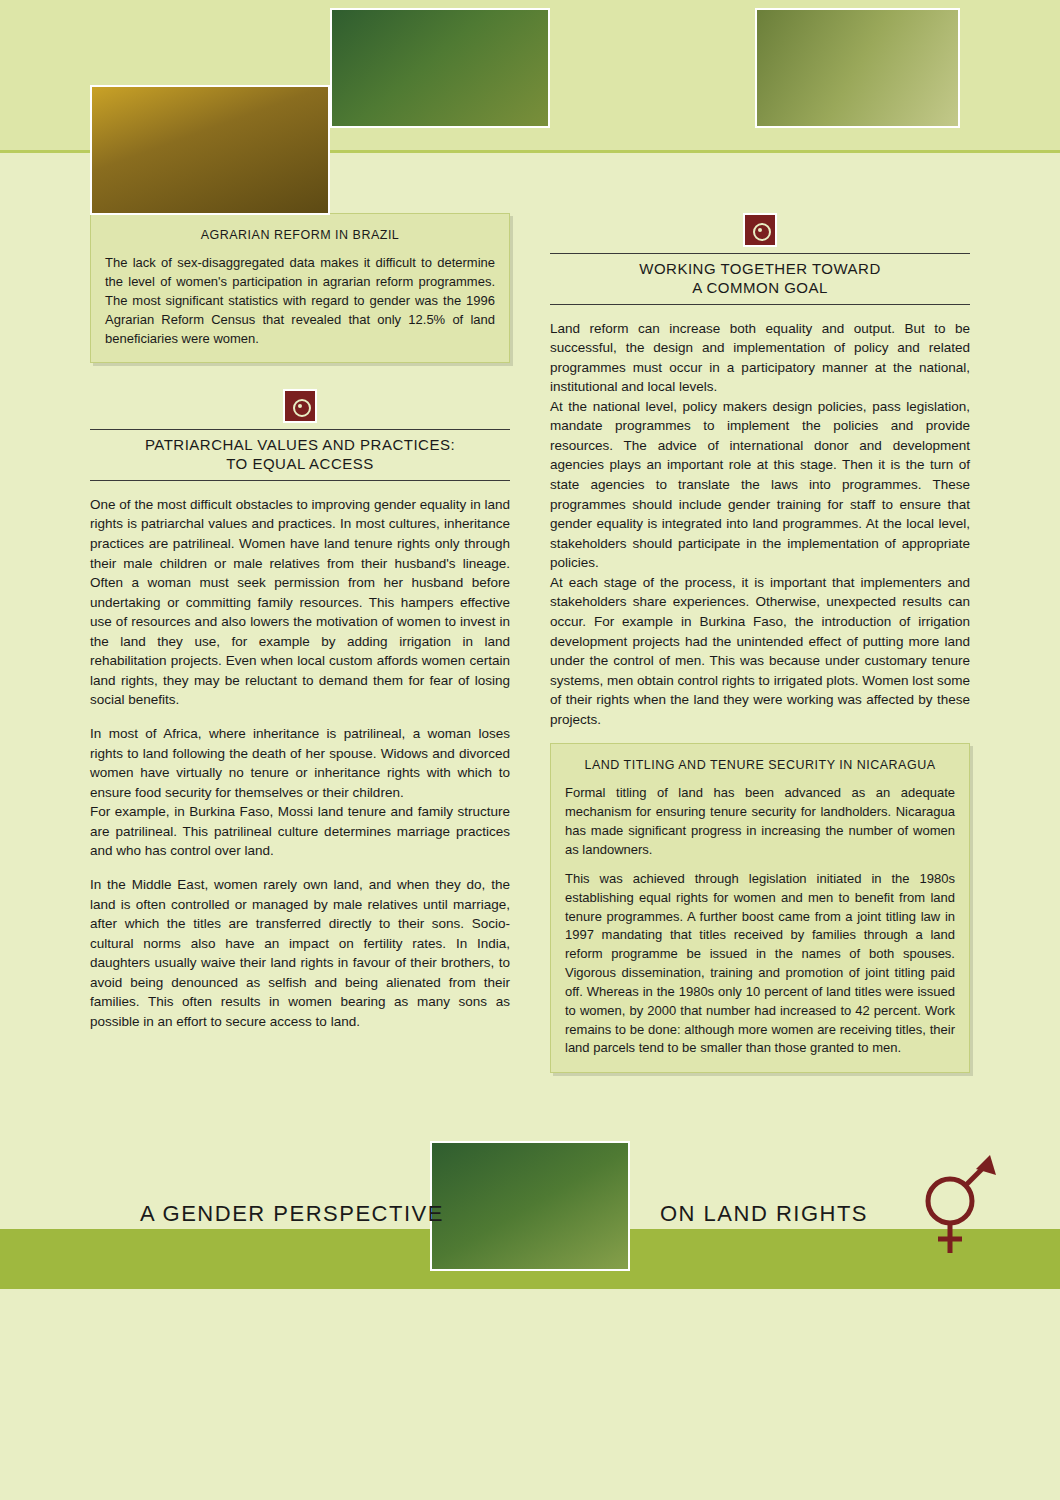AGRARIAN REFORM IN BRAZIL
The lack of sex-disaggregated data makes it difficult to determine the level of women's participation in agrarian reform programmes. The most significant statistics with regard to gender was the 1996 Agrarian Reform Census that revealed that only 12.5% of land beneficiaries were women.
PATRIARCHAL VALUES AND PRACTICES:
TO EQUAL ACCESS
One of the most difficult obstacles to improving gender equality in land rights is patriarchal values and practices. In most cultures, inheritance practices are patrilineal. Women have land tenure rights only through their male children or male relatives from their husband's lineage. Often a woman must seek permission from her husband before undertaking or committing family resources. This hampers effective use of resources and also lowers the motivation of women to invest in the land they use, for example by adding irrigation in land rehabilitation projects. Even when local custom affords women certain land rights, they may be reluctant to demand them for fear of losing social benefits.
In most of Africa, where inheritance is patrilineal, a woman loses rights to land following the death of her spouse. Widows and divorced women have virtually no tenure or inheritance rights with which to ensure food security for themselves or their children.
For example, in Burkina Faso, Mossi land tenure and family structure are patrilineal. This patrilineal culture determines marriage practices and who has control over land.
In the Middle East, women rarely own land, and when they do, the land is often controlled or managed by male relatives until marriage, after which the titles are transferred directly to their sons. Socio-cultural norms also have an impact on fertility rates. In India, daughters usually waive their land rights in favour of their brothers, to avoid being denounced as selfish and being alienated from their families. This often results in women bearing as many sons as possible in an effort to secure access to land.
WORKING TOGETHER TOWARD
A COMMON GOAL
Land reform can increase both equality and output. But to be successful, the design and implementation of policy and related programmes must occur in a participatory manner at the national, institutional and local levels.
At the national level, policy makers design policies, pass legislation, mandate programmes to implement the policies and provide resources. The advice of international donor and development agencies plays an important role at this stage. Then it is the turn of state agencies to translate the laws into programmes. These programmes should include gender training for staff to ensure that gender equality is integrated into land programmes. At the local level, stakeholders should participate in the implementation of appropriate policies.
At each stage of the process, it is important that implementers and stakeholders share experiences. Otherwise, unexpected results can occur. For example in Burkina Faso, the introduction of irrigation development projects had the unintended effect of putting more land under the control of men. This was because under customary tenure systems, men obtain control rights to irrigated plots. Women lost some of their rights when the land they were working was affected by these projects.
LAND TITLING AND TENURE SECURITY IN NICARAGUA
Formal titling of land has been advanced as an adequate mechanism for ensuring tenure security for landholders. Nicaragua has made significant progress in increasing the number of women as landowners.
This was achieved through legislation initiated in the 1980s establishing equal rights for women and men to benefit from land tenure programmes. A further boost came from a joint titling law in 1997 mandating that titles received by families through a land reform programme be issued in the names of both spouses. Vigorous dissemination, training and promotion of joint titling paid off. Whereas in the 1980s only 10 percent of land titles were issued to women, by 2000 that number had increased to 42 percent. Work remains to be done: although more women are receiving titles, their land parcels tend to be smaller than those granted to men.
A GENDER PERSPECTIVE
ON LAND RIGHTS